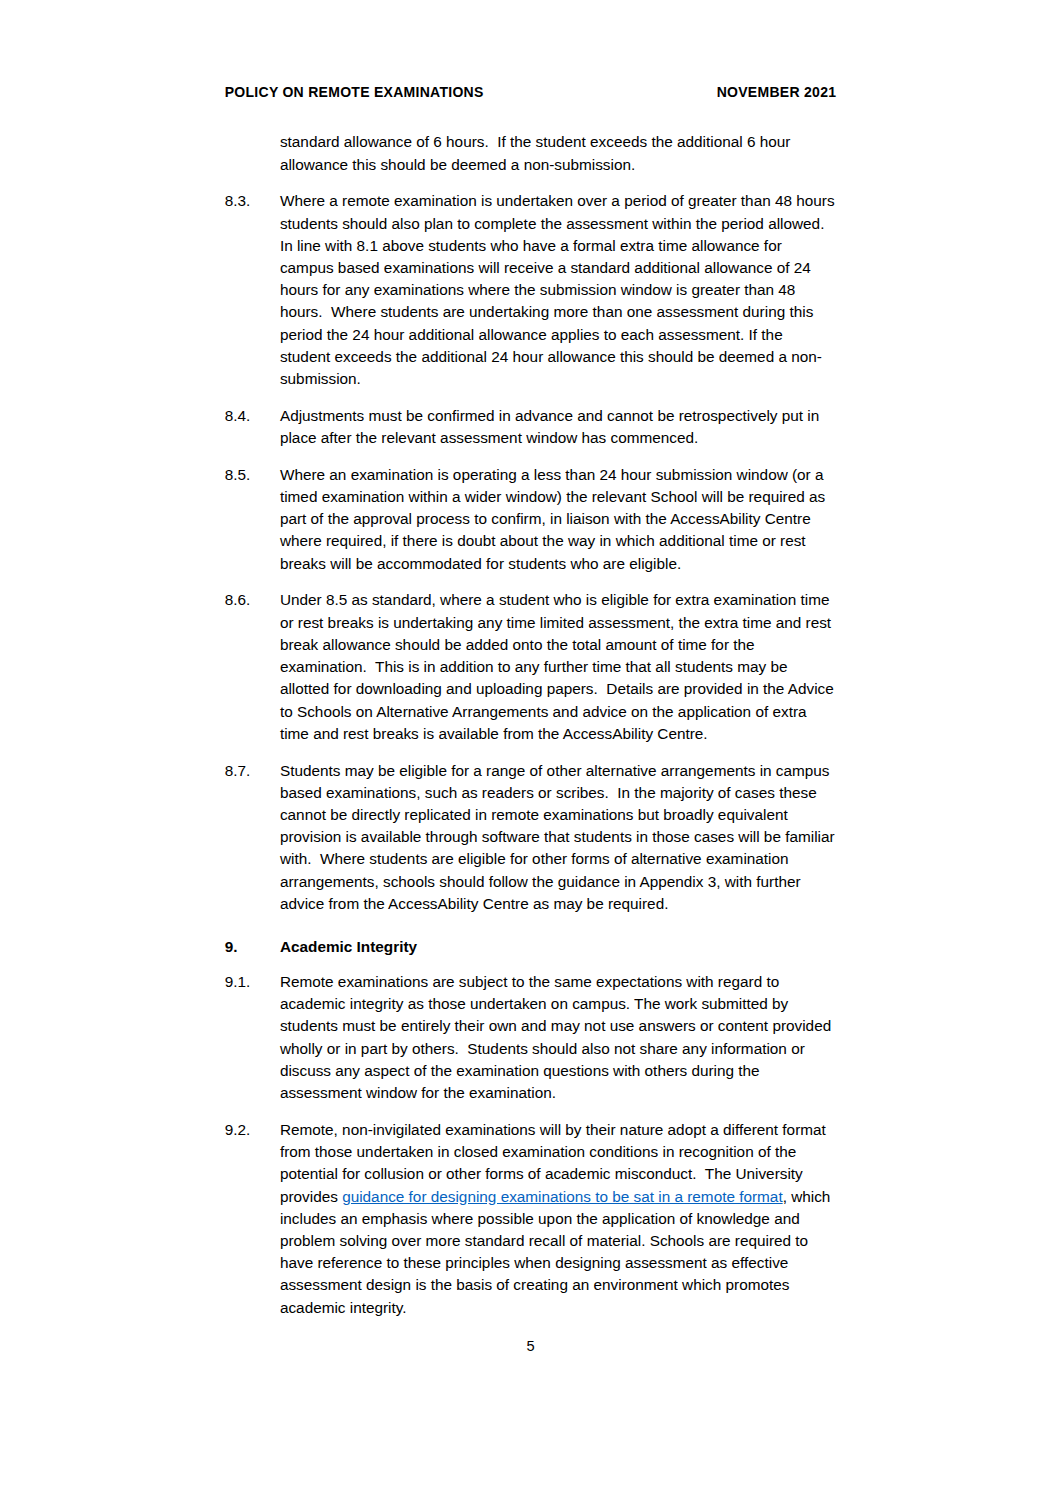Policy on Remote Examinations November 2021
standard allowance of 6 hours. If the student exceeds the additional 6 hour allowance this should be deemed a non-submission.
8.3.
Where a remote examination is undertaken over a period of greater than 48 hours students should also plan to complete the assessment within the period allowed. In line with 8.1 above students who have a formal extra time allowance for campus based examinations will receive a standard additional allowance of 24 hours for any examinations where the submission window is greater than 48 hours. Where students are undertaking more than one assessment during this period the 24 hour additional allowance applies to each assessment. If the student exceeds the additional 24 hour allowance this should be deemed a non-submission.
8.4.
Adjustments must be confirmed in advance and cannot be retrospectively put in place after the relevant assessment window has commenced.
8.5.
Where an examination is operating a less than 24 hour submission window (or a timed examination within a wider window) the relevant School will be required as part of the approval process to confirm, in liaison with the AccessAbility Centre where required, if there is doubt about the way in which additional time or rest breaks will be accommodated for students who are eligible.
8.6.
Under 8.5 as standard, where a student who is eligible for extra examination time or rest breaks is undertaking any time limited assessment, the extra time and rest break allowance should be added onto the total amount of time for the examination. This is in addition to any further time that all students may be allotted for downloading and uploading papers. Details are provided in the Advice to Schools on Alternative Arrangements and advice on the application of extra time and rest breaks is available from the AccessAbility Centre.
8.7.
Students may be eligible for a range of other alternative arrangements in campus based examinations, such as readers or scribes. In the majority of cases these cannot be directly replicated in remote examinations but broadly equivalent provision is available through software that students in those cases will be familiar with. Where students are eligible for other forms of alternative examination arrangements, schools should follow the guidance in Appendix 3, with further advice from the AccessAbility Centre as may be required.
9. Academic Integrity
9.1.
Remote examinations are subject to the same expectations with regard to academic integrity as those undertaken on campus. The work submitted by students must be entirely their own and may not use answers or content provided wholly or in part by others. Students should also not share any information or discuss any aspect of the examination questions with others during the assessment window for the examination.
9.2.
Remote, non-invigilated examinations will by their nature adopt a different format from those undertaken in closed examination conditions in recognition of the potential for collusion or other forms of academic misconduct. The University provides guidance for designing examinations to be sat in a remote format, which includes an emphasis where possible upon the application of knowledge and problem solving over more standard recall of material. Schools are required to have reference to these principles when designing assessment as effective assessment design is the basis of creating an environment which promotes academic integrity.
5